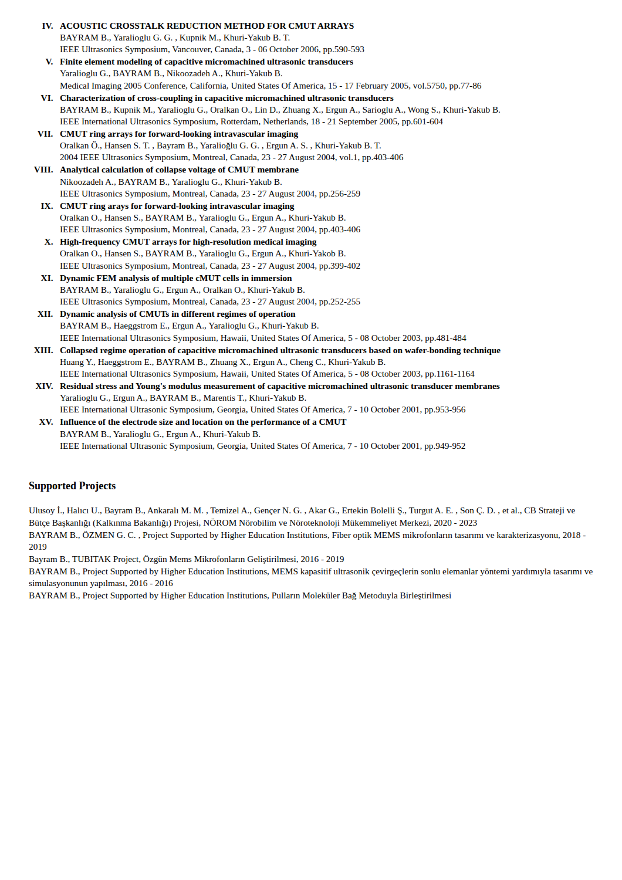IV.
ACOUSTIC CROSSTALK REDUCTION METHOD FOR CMUT ARRAYS
BAYRAM B., Yaralioglu G. G. , Kupnik M., Khuri-Yakub B. T.
IEEE Ultrasonics Symposium, Vancouver, Canada, 3 - 06 October 2006, pp.590-593
V.
Finite element modeling of capacitive micromachined ultrasonic transducers
Yaralioglu G., BAYRAM B., Nikoozadeh A., Khuri-Yakub B.
Medical Imaging 2005 Conference, California, United States Of America, 15 - 17 February 2005, vol.5750, pp.77-86
VI.
Characterization of cross-coupling in capacitive micromachined ultrasonic transducers
BAYRAM B., Kupnik M., Yaralioglu G., Oralkan O., Lin D., Zhuang X., Ergun A., Sarioglu A., Wong S., Khuri-Yakub B.
IEEE International Ultrasonics Symposium, Rotterdam, Netherlands, 18 - 21 September 2005, pp.601-604
VII.
CMUT ring arrays for forward-looking intravascular imaging
Oralkan Ö., Hansen S. T. , Bayram B., Yaralioğlu G. G. , Ergun A. S. , Khuri-Yakub B. T.
2004 IEEE Ultrasonics Symposium, Montreal, Canada, 23 - 27 August 2004, vol.1, pp.403-406
VIII.
Analytical calculation of collapse voltage of CMUT membrane
Nikoozadeh A., BAYRAM B., Yaralioglu G., Khuri-Yakub B.
IEEE Ultrasonics Symposium, Montreal, Canada, 23 - 27 August 2004, pp.256-259
IX.
CMUT ring arays for forward-looking intravascular imaging
Oralkan O., Hansen S., BAYRAM B., Yaralioglu G., Ergun A., Khuri-Yakub B.
IEEE Ultrasonics Symposium, Montreal, Canada, 23 - 27 August 2004, pp.403-406
X.
High-frequency CMUT arrays for high-resolution medical imaging
Oralkan O., Hansen S., BAYRAM B., Yaralioglu G., Ergun A., Khuri-Yakob B.
IEEE Ultrasonics Symposium, Montreal, Canada, 23 - 27 August 2004, pp.399-402
XI.
Dynamic FEM analysis of multiple cMUT cells in immersion
BAYRAM B., Yaralioglu G., Ergun A., Oralkan O., Khuri-Yakub B.
IEEE Ultrasonics Symposium, Montreal, Canada, 23 - 27 August 2004, pp.252-255
XII.
Dynamic analysis of CMUTs in different regimes of operation
BAYRAM B., Haeggstrom E., Ergun A., Yaralioglu G., Khuri-Yakub B.
IEEE International Ultrasonics Symposium, Hawaii, United States Of America, 5 - 08 October 2003, pp.481-484
XIII.
Collapsed regime operation of capacitive micromachined ultrasonic transducers based on wafer-bonding technique
Huang Y., Haeggstrom E., BAYRAM B., Zhuang X., Ergun A., Cheng C., Khuri-Yakub B.
IEEE International Ultrasonics Symposium, Hawaii, United States Of America, 5 - 08 October 2003, pp.1161-1164
XIV.
Residual stress and Young's modulus measurement of capacitive micromachined ultrasonic transducer membranes
Yaralioglu G., Ergun A., BAYRAM B., Marentis T., Khuri-Yakub B.
IEEE International Ultrasonic Symposium, Georgia, United States Of America, 7 - 10 October 2001, pp.953-956
XV.
Influence of the electrode size and location on the performance of a CMUT
BAYRAM B., Yaralioglu G., Ergun A., Khuri-Yakub B.
IEEE International Ultrasonic Symposium, Georgia, United States Of America, 7 - 10 October 2001, pp.949-952
Supported Projects
Ulusoy İ., Halıcı U., Bayram B., Ankaralı M. M. , Temizel A., Gençer N. G. , Akar G., Ertekin Bolelli Ş., Turgut A. E. , Son Ç. D. , et al., CB Strateji ve Bütçe Başkanlığı (Kalkınma Bakanlığı) Projesi, NÖROM Nörobilim ve Nöroteknoloji Mükemmeliyet Merkezi, 2020 - 2023
BAYRAM B., ÖZMEN G. C. , Project Supported by Higher Education Institutions, Fiber optik MEMS mikrofonların tasarımı ve karakterizasyonu, 2018 - 2019
Bayram B., TUBITAK Project, Özgün Mems Mikrofonların Geliştirilmesi, 2016 - 2019
BAYRAM B., Project Supported by Higher Education Institutions, MEMS kapasitif ultrasonik çevirgeçlerin sonlu elemanlar yöntemi yardımıyla tasarımı ve simulasyonunun yapılması, 2016 - 2016
BAYRAM B., Project Supported by Higher Education Institutions, Pulların Moleküler Bağ Metoduyla Birleştirilmesi